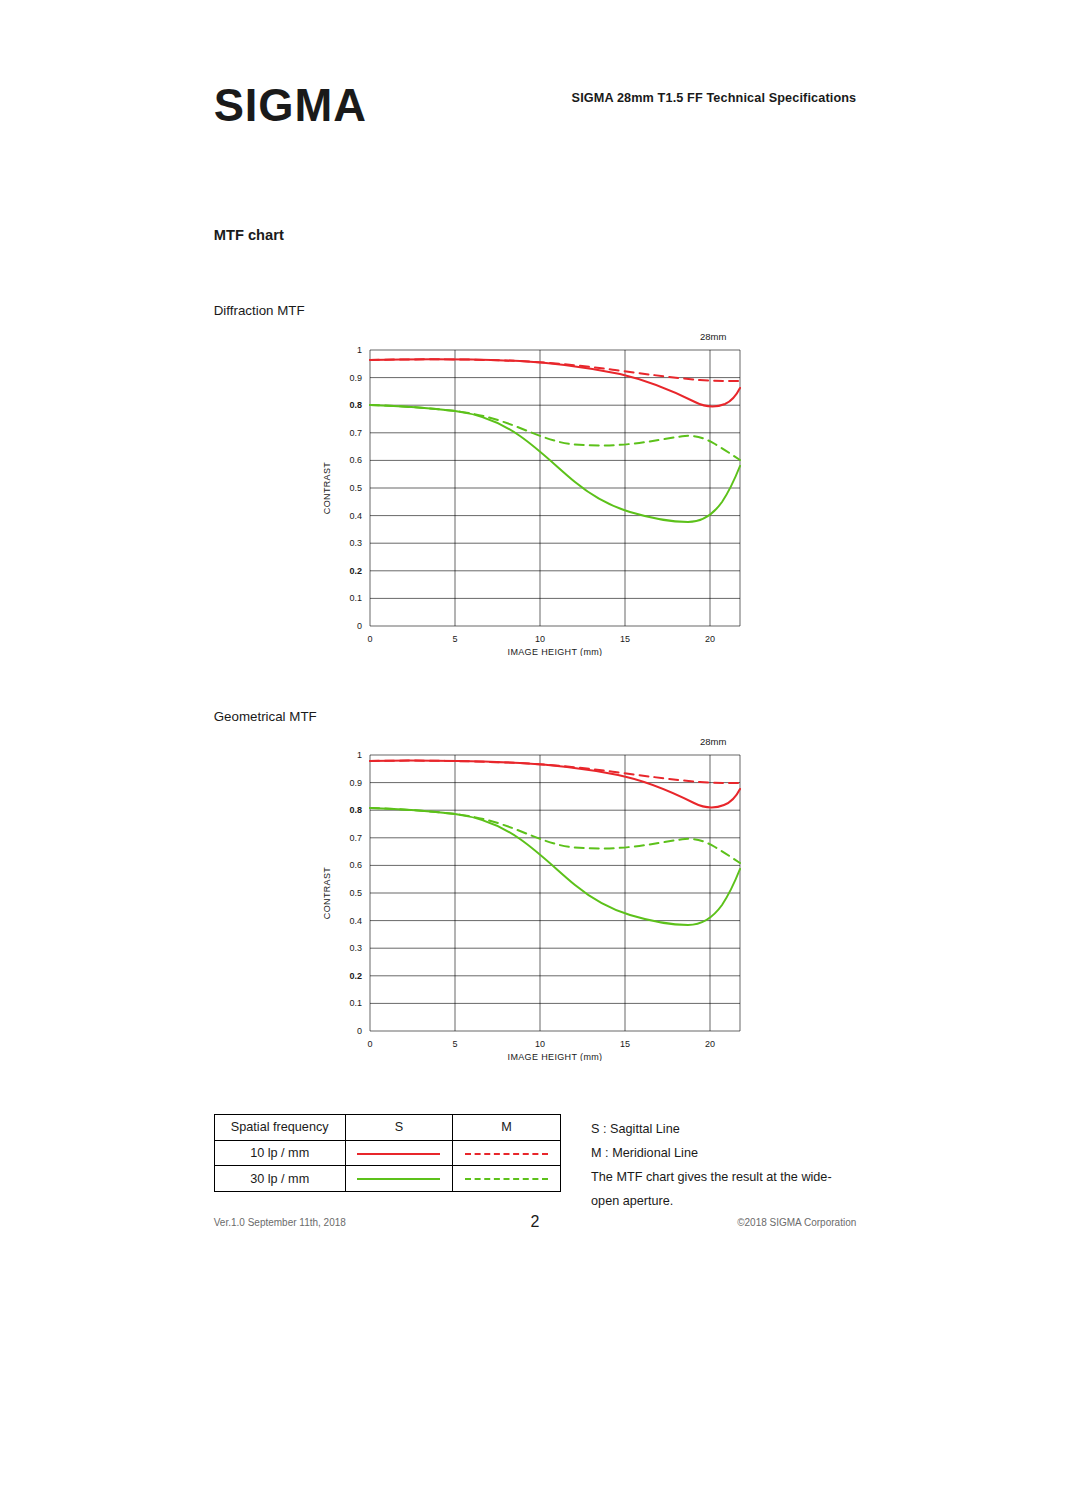SIGMA
SIGMA 28mm T1.5 FF Technical Specifications
MTF chart
Diffraction MTF
28mm 1 0.9 0.8 0.7 0.6 0.5 0.4 0.3 0.2 0.1 0 0 5 10 15 20 IMAGE HEIGHT (mm) CONTRAST
Geometrical MTF
28mm 1 0.9 0.8 0.7 0.6 0.5 0.4 0.3 0.2 0.1 0 0 5 10 15 20 IMAGE HEIGHT (mm) CONTRAST
| Spatial frequency | S | M |
| --- | --- | --- |
| 10 lp / mm | | |
| 30 lp / mm | | |
S : Sagittal Line
M : Meridional Line
The MTF chart gives the result at the wide-open aperture.
Ver.1.0 September 11th, 2018
2
©2018 SIGMA Corporation